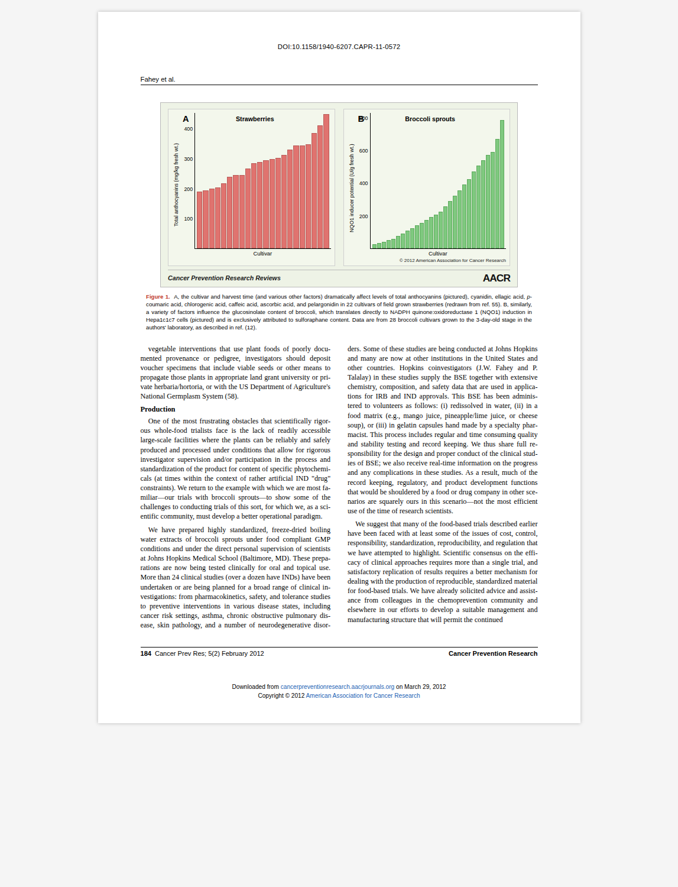DOI:10.1158/1940-6207.CAPR-11-0572
Fahey et al.
Total anthocyanins (mg/kg fresh wt.)
A
Strawberries
400 300 200 100
Cultivar
NQO1 inducer potential (U/g fresh wt.)
B
Broccoli sprouts
800 600 400 200
Cultivar
© 2012 American Association for Cancer Research
Cancer Prevention Research Reviews
AACR
Figure 1. A, the cultivar and harvest time (and various other factors) dramatically affect levels of total anthocyanins (pictured), cyanidin, ellagic acid, p-coumaric acid, chlorogenic acid, caffeic acid, ascorbic acid, and pelargonidin in 22 cultivars of field grown strawberries (redrawn from ref. 55). B, similarly, a variety of factors influence the glucosinolate content of broccoli, which translates directly to NADPH quinone:oxidoreductase 1 (NQO1) induction in Hepa1c1c7 cells (pictured) and is exclusively attributed to sulforaphane content. Data are from 28 broccoli cultivars grown to the 3-day-old stage in the authors' laboratory, as described in ref. (12).
vegetable interventions that use plant foods of poorly documented provenance or pedigree, investigators should deposit voucher specimens that include viable seeds or other means to propagate those plants in appropriate land grant university or private herbaria/hortoria, or with the US Department of Agriculture's National Germplasm System (58).
Production
One of the most frustrating obstacles that scientifically rigorous whole-food trialists face is the lack of readily accessible large-scale facilities where the plants can be reliably and safely produced and processed under conditions that allow for rigorous investigator supervision and/or participation in the process and standardization of the product for content of specific phytochemicals (at times within the context of rather artificial IND "drug" constraints). We return to the example with which we are most familiar—our trials with broccoli sprouts—to show some of the challenges to conducting trials of this sort, for which we, as a scientific community, must develop a better operational paradigm.
We have prepared highly standardized, freeze-dried boiling water extracts of broccoli sprouts under food compliant GMP conditions and under the direct personal supervision of scientists at Johns Hopkins Medical School (Baltimore, MD). These preparations are now being tested clinically for oral and topical use. More than 24 clinical studies (over a dozen have INDs) have been undertaken or are being planned for a broad range of clinical investigations: from pharmacokinetics, safety, and tolerance studies to preventive interventions in various disease states, including cancer risk settings, asthma, chronic obstructive pulmonary disease, skin pathology, and a number of neurodegenerative disorders. Some of these studies are being conducted at Johns Hopkins and many are now at other institutions in the United States and other countries. Hopkins coinvestigators (J.W. Fahey and P. Talalay) in these studies supply the BSE together with extensive chemistry, composition, and safety data that are used in applications for IRB and IND approvals. This BSE has been administered to volunteers as follows: (i) redissolved in water, (ii) in a food matrix (e.g., mango juice, pineapple/lime juice, or cheese soup), or (iii) in gelatin capsules hand made by a specialty pharmacist. This process includes regular and time consuming quality and stability testing and record keeping. We thus share full responsibility for the design and proper conduct of the clinical studies of BSE; we also receive real-time information on the progress and any complications in these studies. As a result, much of the record keeping, regulatory, and product development functions that would be shouldered by a food or drug company in other scenarios are squarely ours in this scenario—not the most efficient use of the time of research scientists.
We suggest that many of the food-based trials described earlier have been faced with at least some of the issues of cost, control, responsibility, standardization, reproducibility, and regulation that we have attempted to highlight. Scientific consensus on the efficacy of clinical approaches requires more than a single trial, and satisfactory replication of results requires a better mechanism for dealing with the production of reproducible, standardized material for food-based trials. We have already solicited advice and assistance from colleagues in the chemoprevention community and elsewhere in our efforts to develop a suitable management and manufacturing structure that will permit the continued
184 Cancer Prev Res; 5(2) February 2012
Cancer Prevention Research
Downloaded from cancerpreventionresearch.aacrjournals.org on March 29, 2012
Copyright © 2012 American Association for Cancer Research